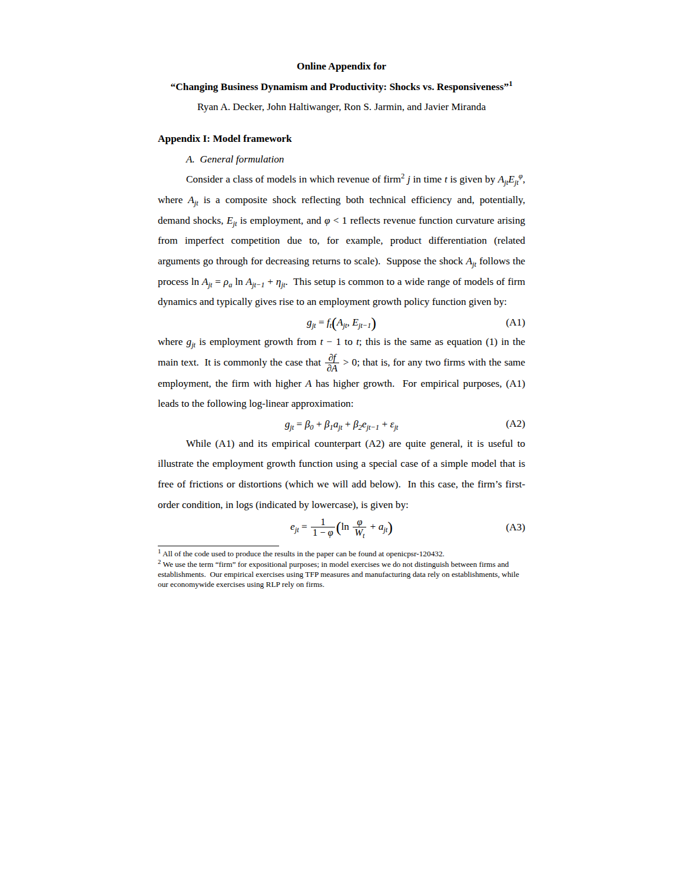Online Appendix for
“Changing Business Dynamism and Productivity: Shocks vs. Responsiveness”1
Ryan A. Decker, John Haltiwanger, Ron S. Jarmin, and Javier Miranda
Appendix I: Model framework
A. General formulation
Consider a class of models in which revenue of firm2 j in time t is given by AjtEjtφ, where Ajt is a composite shock reflecting both technical efficiency and, potentially, demand shocks, Ejt is employment, and φ < 1 reflects revenue function curvature arising from imperfect competition due to, for example, product differentiation (related arguments go through for decreasing returns to scale). Suppose the shock Ajt follows the process ln Ajt = ρa ln Ajt−1 + ηjt. This setup is common to a wide range of models of firm dynamics and typically gives rise to an employment growth policy function given by:
gjt = ft(Ajt, Ejt−1) (A1)
where gjt is employment growth from t − 1 to t; this is the same as equation (1) in the main text. It is commonly the case that ∂f∂A > 0; that is, for any two firms with the same employment, the firm with higher A has higher growth. For empirical purposes, (A1) leads to the following log-linear approximation:
gjt = β0 + β1ajt + β2ejt−1 + εjt (A2)
While (A1) and its empirical counterpart (A2) are quite general, it is useful to illustrate the employment growth function using a special case of a simple model that is free of frictions or distortions (which we will add below). In this case, the firm’s first-order condition, in logs (indicated by lowercase), is given by:
ejt = 11 − φ(ln φWt + ajt) (A3)
1 All of the code used to produce the results in the paper can be found at openicpsr-120432.
2 We use the term “firm” for expositional purposes; in model exercises we do not distinguish between firms and establishments. Our empirical exercises using TFP measures and manufacturing data rely on establishments, while our economywide exercises using RLP rely on firms.